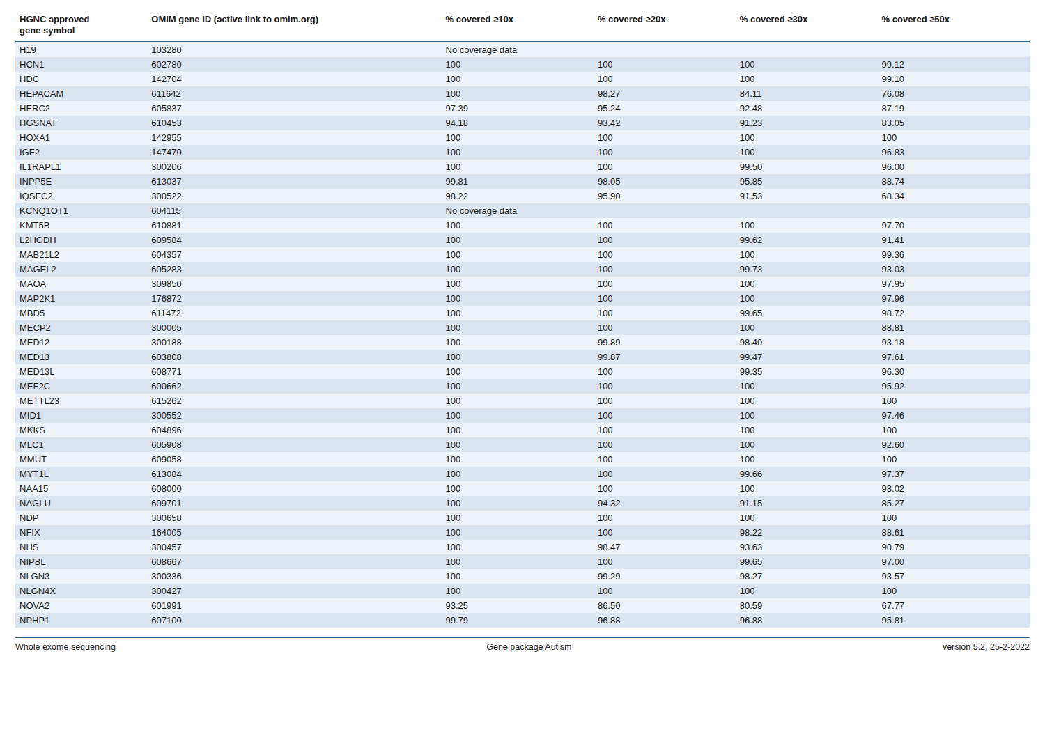| HGNC approved gene symbol | OMIM gene ID (active link to omim.org) | % covered ≥10x | % covered ≥20x | % covered ≥30x | % covered ≥50x |
| --- | --- | --- | --- | --- | --- |
| H19 | 103280 | No coverage data |
| HCN1 | 602780 | 100 | 100 | 100 | 99.12 |
| HDC | 142704 | 100 | 100 | 100 | 99.10 |
| HEPACAM | 611642 | 100 | 98.27 | 84.11 | 76.08 |
| HERC2 | 605837 | 97.39 | 95.24 | 92.48 | 87.19 |
| HGSNAT | 610453 | 94.18 | 93.42 | 91.23 | 83.05 |
| HOXA1 | 142955 | 100 | 100 | 100 | 100 |
| IGF2 | 147470 | 100 | 100 | 100 | 96.83 |
| IL1RAPL1 | 300206 | 100 | 100 | 99.50 | 96.00 |
| INPP5E | 613037 | 99.81 | 98.05 | 95.85 | 88.74 |
| IQSEC2 | 300522 | 98.22 | 95.90 | 91.53 | 68.34 |
| KCNQ1OT1 | 604115 | No coverage data |
| KMT5B | 610881 | 100 | 100 | 100 | 97.70 |
| L2HGDH | 609584 | 100 | 100 | 99.62 | 91.41 |
| MAB21L2 | 604357 | 100 | 100 | 100 | 99.36 |
| MAGEL2 | 605283 | 100 | 100 | 99.73 | 93.03 |
| MAOA | 309850 | 100 | 100 | 100 | 97.95 |
| MAP2K1 | 176872 | 100 | 100 | 100 | 97.96 |
| MBD5 | 611472 | 100 | 100 | 99.65 | 98.72 |
| MECP2 | 300005 | 100 | 100 | 100 | 88.81 |
| MED12 | 300188 | 100 | 99.89 | 98.40 | 93.18 |
| MED13 | 603808 | 100 | 99.87 | 99.47 | 97.61 |
| MED13L | 608771 | 100 | 100 | 99.35 | 96.30 |
| MEF2C | 600662 | 100 | 100 | 100 | 95.92 |
| METTL23 | 615262 | 100 | 100 | 100 | 100 |
| MID1 | 300552 | 100 | 100 | 100 | 97.46 |
| MKKS | 604896 | 100 | 100 | 100 | 100 |
| MLC1 | 605908 | 100 | 100 | 100 | 92.60 |
| MMUT | 609058 | 100 | 100 | 100 | 100 |
| MYT1L | 613084 | 100 | 100 | 99.66 | 97.37 |
| NAA15 | 608000 | 100 | 100 | 100 | 98.02 |
| NAGLU | 609701 | 100 | 94.32 | 91.15 | 85.27 |
| NDP | 300658 | 100 | 100 | 100 | 100 |
| NFIX | 164005 | 100 | 100 | 98.22 | 88.61 |
| NHS | 300457 | 100 | 98.47 | 93.63 | 90.79 |
| NIPBL | 608667 | 100 | 100 | 99.65 | 97.00 |
| NLGN3 | 300336 | 100 | 99.29 | 98.27 | 93.57 |
| NLGN4X | 300427 | 100 | 100 | 100 | 100 |
| NOVA2 | 601991 | 93.25 | 86.50 | 80.59 | 67.77 |
| NPHP1 | 607100 | 99.79 | 96.88 | 96.88 | 95.81 |
Whole exome sequencing
Gene package Autism
version 5.2, 25-2-2022